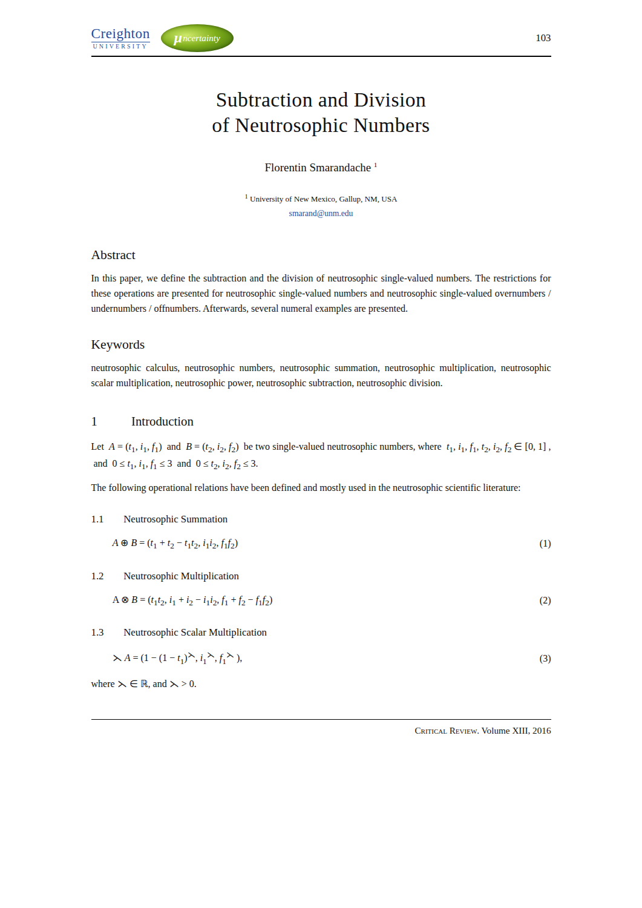Creighton
UNIVERSITY
μncertainty
103
Subtraction and Division
of Neutrosophic Numbers
Florentin Smarandache 1
1 University of New Mexico, Gallup, NM, USA
smarand@unm.edu
Abstract
In this paper, we define the subtraction and the division of neutrosophic single-valued numbers. The restrictions for these operations are presented for neutrosophic single-valued numbers and neutrosophic single-valued overnumbers / undernumbers / offnumbers. Afterwards, several numeral examples are presented.
Keywords
neutrosophic calculus, neutrosophic numbers, neutrosophic summation, neutrosophic multiplication, neutrosophic scalar multiplication, neutrosophic power, neutrosophic subtraction, neutrosophic division.
1 Introduction
Let A = (t1, i1, f1) and B = (t2, i2, f2) be two single-valued neutrosophic numbers, where t1, i1, f1, t2, i2, f2 ∈ [0, 1] , and 0 ≤ t1, i1, f1 ≤ 3 and 0 ≤ t2, i2, f2 ≤ 3.
The following operational relations have been defined and mostly used in the neutrosophic scientific literature:
1.1 Neutrosophic Summation
A ⊕ B = (t1 + t2 − t1t2, i1i2, f1f2)
(1)
1.2 Neutrosophic Multiplication
A ⊗ B = (t1t2, i1 + i2 − i1i2, f1 + f2 − f1f2)
(2)
1.3 Neutrosophic Scalar Multiplication
⋋ A = (1 − (1 − t1)⋋, i1⋋, f1⋋ ),
(3)
where ⋋ ∈ ℝ, and ⋋ > 0.
Critical Review. Volume XIII, 2016